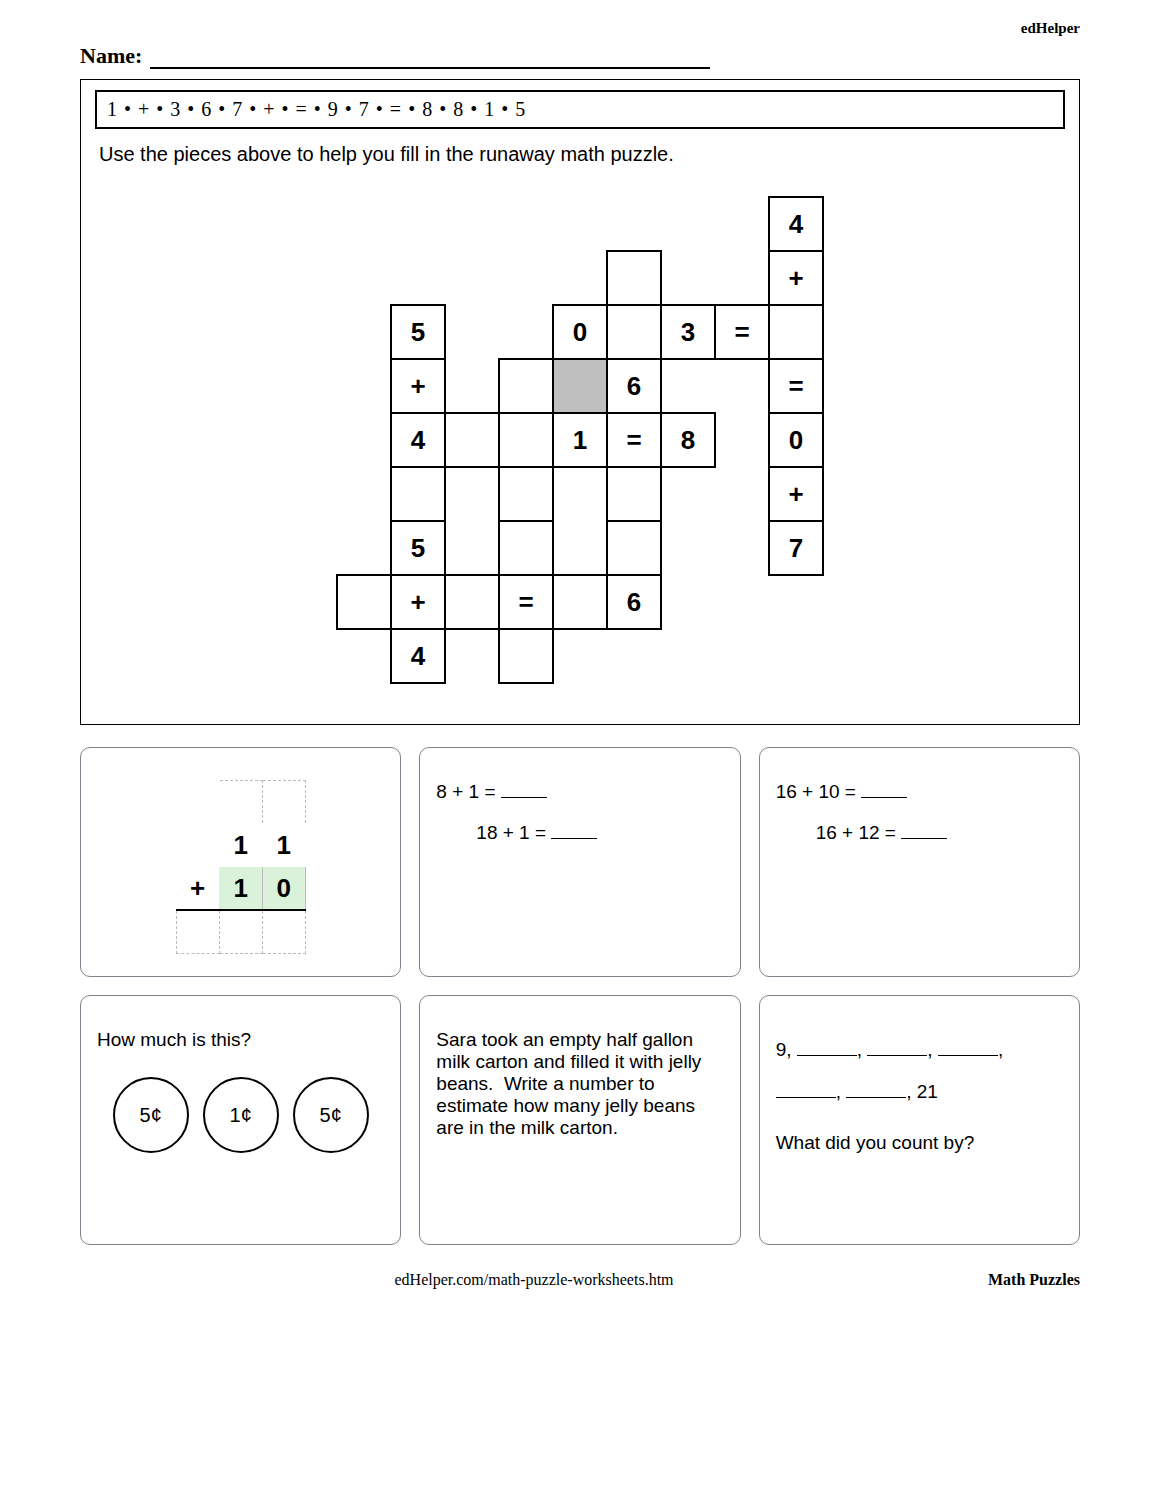edHelper
Name:
1 • + • 3 • 6 • 7 • + • = • 9 • 7 • = • 8 • 8 • 1 • 5
Use the pieces above to help you fill in the runaway math puzzle.
| | | | | | | | | 4 |
| | | | | | | | | + |
| | 5 | | | 0 | | 3 | = | |
| | + | | | | 6 | | | = |
| | 4 | | | 1 | = | 8 | | 0 |
| | | | | | | | | + |
| | 5 | | | | | | | 7 |
| | + | | = | | 6 | | | |
| | 4 | | | | | | | |
| | 1 | 1 |
| + | 1 | 0 |
8 + 1 =
18 + 1 =
16 + 10 =
16 + 12 =
How much is this?
5¢
1¢
5¢
Sara took an empty half gallon milk carton and filled it with jelly beans. Write a number to estimate how many jelly beans are in the milk carton.
9, , , , , , 21
What did you count by?
edHelper.com/math-puzzle-worksheets.htm Math Puzzles